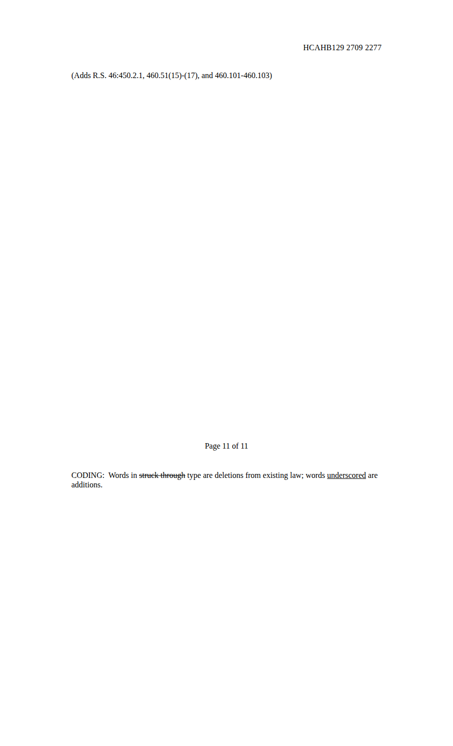HCAHB129 2709 2277
(Adds R.S. 46:450.2.1, 460.51(15)-(17), and 460.101-460.103)
Page 11 of 11
CODING: Words in struck through type are deletions from existing law; words underscored are additions.